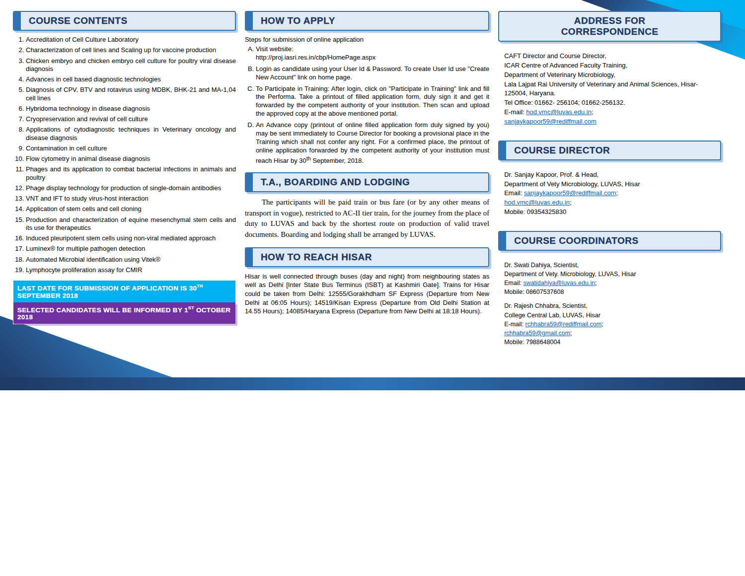COURSE CONTENTS
Accreditation of Cell Culture Laboratory
Characterization of cell lines and Scaling up for vaccine production
Chicken embryo and chicken embryo cell culture for poultry viral disease diagnosis
Advances in cell based diagnostic technologies
Diagnosis of CPV, BTV and rotavirus using MDBK, BHK-21 and MA-1,04 cell lines
Hybridoma technology in disease diagnosis
Cryopreservation and revival of cell culture
Applications of cytodiagnostic techniques in Veterinary oncology and disease diagnosis
Contamination in cell culture
Flow cytometry in animal disease diagnosis
Phages and its application to combat bacterial infections in animals and poultry
Phage display technology for production of single-domain antibodies
VNT and IFT to study virus-host interaction
Application of stem cells and cell cloning
Production and characterization of equine mesenchymal stem cells and its use for therapeutics
Induced pleuripotent stem cells using non-viral mediated approach
Luminex® for multiple pathogen detection
Automated Microbial identification using Vitek®
Lymphocyte proliferation assay for CMIR
LAST DATE FOR SUBMISSION OF APPLICATION IS 30TH SEPTEMBER 2018
SELECTED CANDIDATES WILL BE INFORMED BY 1ST OCTOBER 2018
HOW TO APPLY
Steps for submission of online application
Visit website:
http://proj.iasri.res.in/cbp/HomePage.aspx
Login as candidate using your User Id & Password. To create User Id use "Create New Account" link on home page.
To Participate in Training: After login, click on "Participate in Training" link and fill the Performa. Take a printout of filled application form, duly sign it and get it forwarded by the competent authority of your institution. Then scan and upload the approved copy at the above mentioned portal.
An Advance copy (printout of online filled application form duly signed by you) may be sent immediately to Course Director for booking a provisional place in the Training which shall not confer any right. For a confirmed place, the printout of online application forwarded by the competent authority of your institution must reach Hisar by 30th September, 2018.
T.A., BOARDING AND LODGING
The participants will be paid train or bus fare (or by any other means of transport in vogue), restricted to AC-II tier train, for the journey from the place of duty to LUVAS and back by the shortest route on production of valid travel documents. Boarding and lodging shall be arranged by LUVAS.
HOW TO REACH HISAR
Hisar is well connected through buses (day and night) from neighbouring states as well as Delhi [Inter State Bus Terminus (ISBT) at Kashmiri Gate]. Trains for Hisar could be taken from Delhi: 12555/Gorakhdham SF Express (Departure from New Delhi at 06:05 Hours); 14519/Kisan Express (Departure from Old Delhi Station at 14.55 Hours); 14085/Haryana Express (Departure from New Delhi at 18:18 Hours).
ADDRESS FOR
CORRESPONDENCE
CAFT Director and Course Director,
ICAR Centre of Advanced Faculty Training,
Department of Veterinary Microbiology,
Lala Lajpat Rai University of Veterinary and Animal Sciences, Hisar-125004, Haryana.
Tel Office: 01662- 256104; 01662-256132.
E-mail: hod.vmc@luvas.edu.in;
sanjaykapoor59@rediffmail.com
COURSE DIRECTOR
Dr. Sanjay Kapoor, Prof. & Head,
Department of Vety Microbiology, LUVAS, Hisar
Email: sanjaykapoor59@rediffmail.com;
hod.vmc@luvas.edu.in;
Mobile: 09354325830
COURSE COORDINATORS
Dr. Swati Dahiya, Scientist,
Department of Vety. Microbiology, LUVAS, Hisar
Email: swatidahiya@luvas.edu.in;
Mobile: 08607537608
Dr. Rajesh Chhabra, Scientist,
College Central Lab, LUVAS, Hisar
E-mail: rchhabra59@rediffmail.com;
rchhabra59@gmail.com;
Mobile: 7988648004